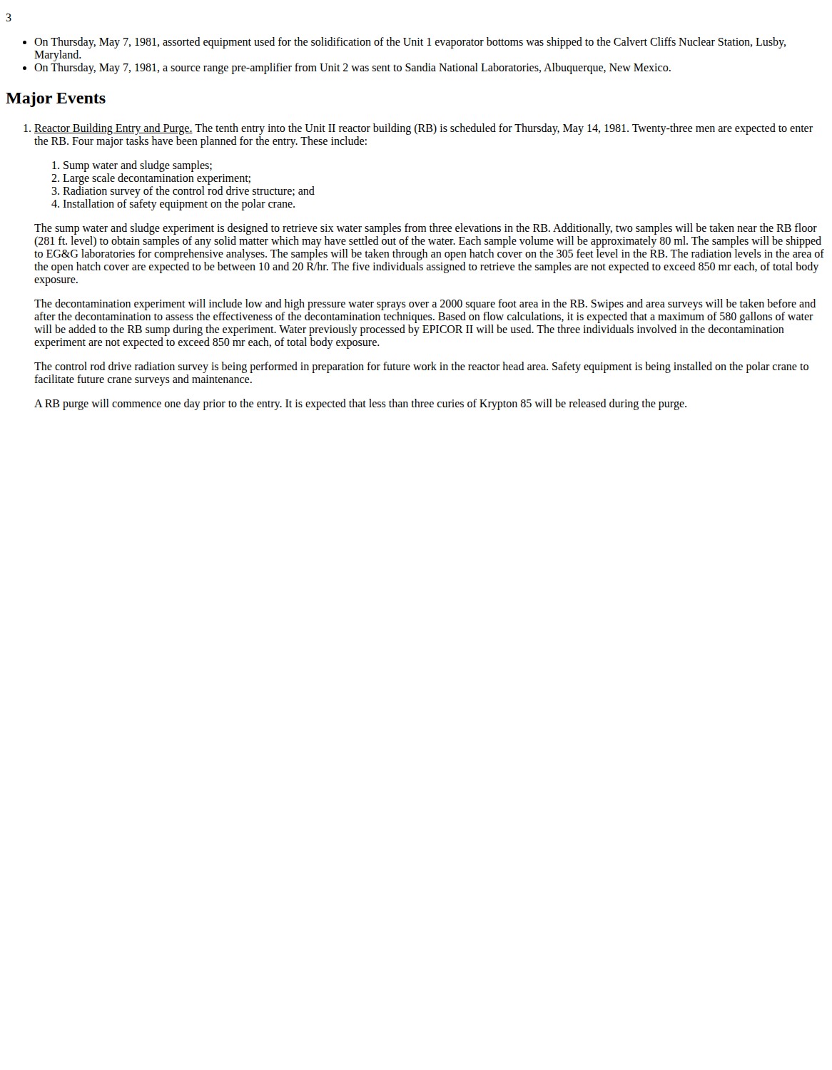3
On Thursday, May 7, 1981, assorted equipment used for the solidification of the Unit 1 evaporator bottoms was shipped to the Calvert Cliffs Nuclear Station, Lusby, Maryland.
On Thursday, May 7, 1981, a source range pre-amplifier from Unit 2 was sent to Sandia National Laboratories, Albuquerque, New Mexico.
Major Events
Reactor Building Entry and Purge. The tenth entry into the Unit II reactor building (RB) is scheduled for Thursday, May 14, 1981. Twenty-three men are expected to enter the RB. Four major tasks have been planned for the entry. These include:
Sump water and sludge samples;
Large scale decontamination experiment;
Radiation survey of the control rod drive structure; and
Installation of safety equipment on the polar crane.
The sump water and sludge experiment is designed to retrieve six water samples from three elevations in the RB. Additionally, two samples will be taken near the RB floor (281 ft. level) to obtain samples of any solid matter which may have settled out of the water. Each sample volume will be approximately 80 ml. The samples will be shipped to EG&G laboratories for comprehensive analyses. The samples will be taken through an open hatch cover on the 305 feet level in the RB. The radiation levels in the area of the open hatch cover are expected to be between 10 and 20 R/hr. The five individuals assigned to retrieve the samples are not expected to exceed 850 mr each, of total body exposure.
The decontamination experiment will include low and high pressure water sprays over a 2000 square foot area in the RB. Swipes and area surveys will be taken before and after the decontamination to assess the effectiveness of the decontamination techniques. Based on flow calculations, it is expected that a maximum of 580 gallons of water will be added to the RB sump during the experiment. Water previously processed by EPICOR II will be used. The three individuals involved in the decontamination experiment are not expected to exceed 850 mr each, of total body exposure.
The control rod drive radiation survey is being performed in preparation for future work in the reactor head area. Safety equipment is being installed on the polar crane to facilitate future crane surveys and maintenance.
A RB purge will commence one day prior to the entry. It is expected that less than three curies of Krypton 85 will be released during the purge.